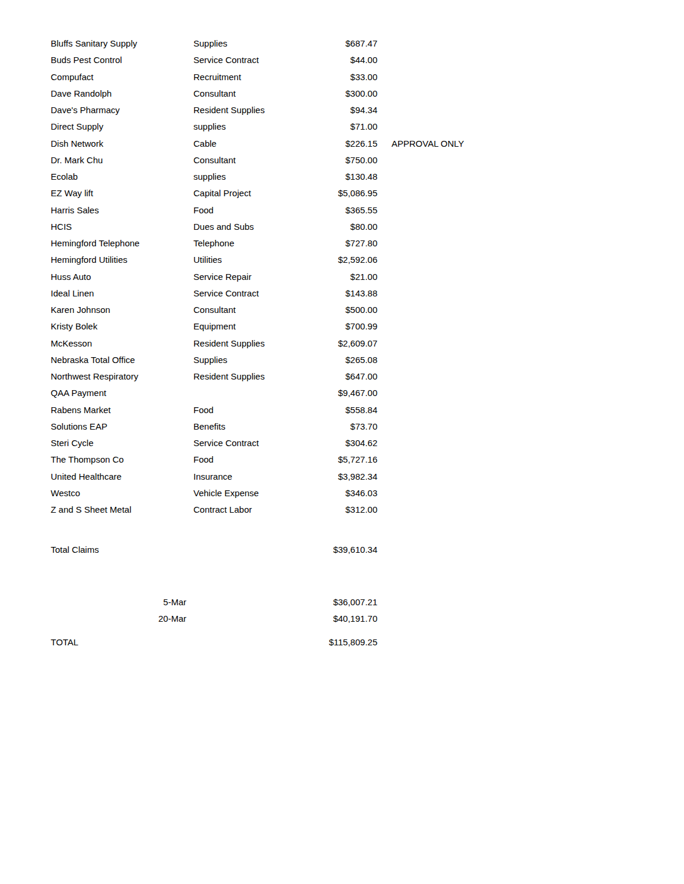| Bluffs Sanitary Supply | Supplies | $687.47 | |
| Buds Pest Control | Service Contract | $44.00 | |
| Compufact | Recruitment | $33.00 | |
| Dave Randolph | Consultant | $300.00 | |
| Dave's Pharmacy | Resident Supplies | $94.34 | |
| Direct Supply | supplies | $71.00 | |
| Dish Network | Cable | $226.15 | APPROVAL ONLY |
| Dr. Mark Chu | Consultant | $750.00 | |
| Ecolab | supplies | $130.48 | |
| EZ Way lift | Capital Project | $5,086.95 | |
| Harris Sales | Food | $365.55 | |
| HCIS | Dues and Subs | $80.00 | |
| Hemingford Telephone | Telephone | $727.80 | |
| Hemingford Utilities | Utilities | $2,592.06 | |
| Huss Auto | Service Repair | $21.00 | |
| Ideal Linen | Service Contract | $143.88 | |
| Karen Johnson | Consultant | $500.00 | |
| Kristy Bolek | Equipment | $700.99 | |
| McKesson | Resident Supplies | $2,609.07 | |
| Nebraska Total Office | Supplies | $265.08 | |
| Northwest Respiratory | Resident Supplies | $647.00 | |
| QAA Payment | | $9,467.00 | |
| Rabens Market | Food | $558.84 | |
| Solutions EAP | Benefits | $73.70 | |
| Steri Cycle | Service Contract | $304.62 | |
| The Thompson Co | Food | $5,727.16 | |
| United Healthcare | Insurance | $3,982.34 | |
| Westco | Vehicle Expense | $346.03 | |
| Z and S Sheet Metal | Contract Labor | $312.00 | |
| Total Claims | | $39,610.34 | |
| 5-Mar | | $36,007.21 | |
| 20-Mar | | $40,191.70 | |
| TOTAL | | $115,809.25 | |